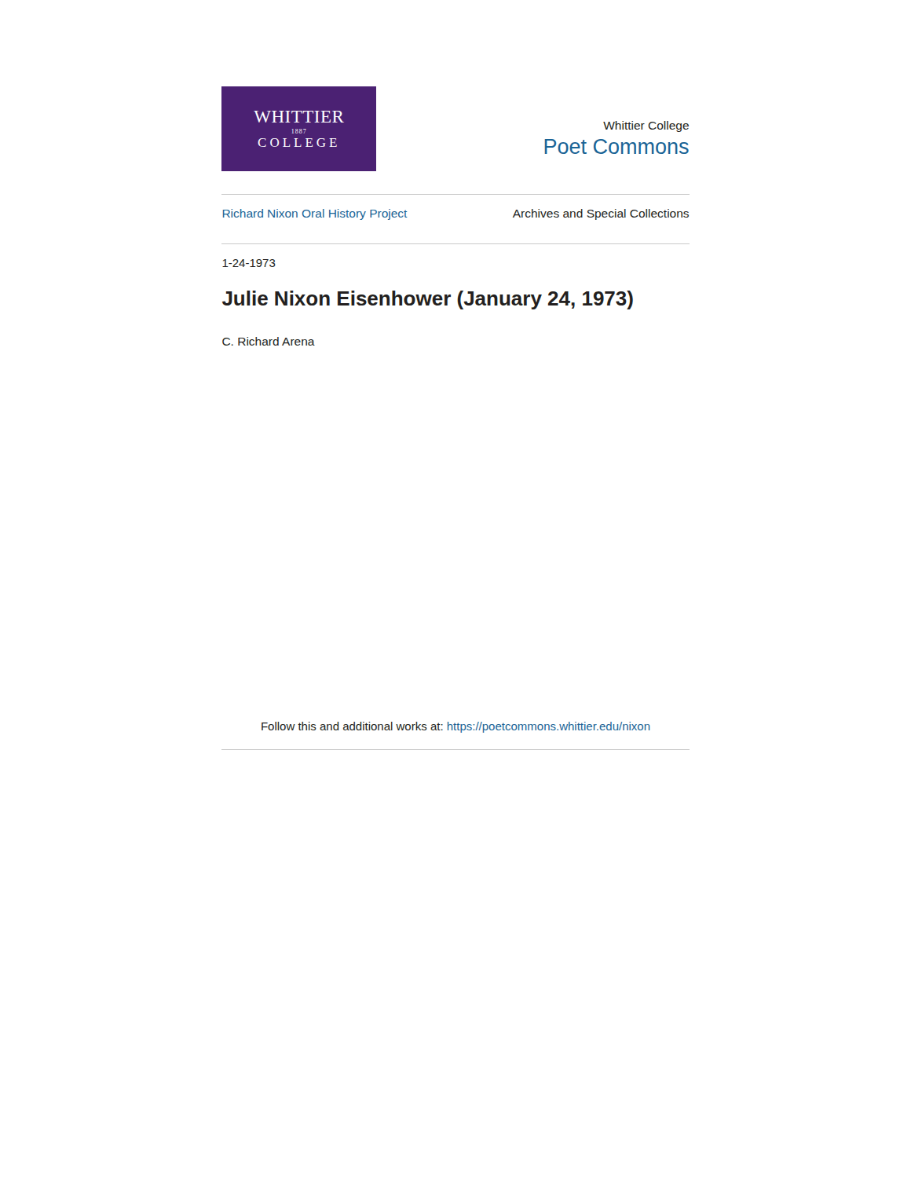WHITTIER
1887
COLLEGE
Whittier College
Poet Commons
Richard Nixon Oral History Project
Archives and Special Collections
1-24-1973
Julie Nixon Eisenhower (January 24, 1973)
C. Richard Arena
Follow this and additional works at: https://poetcommons.whittier.edu/nixon